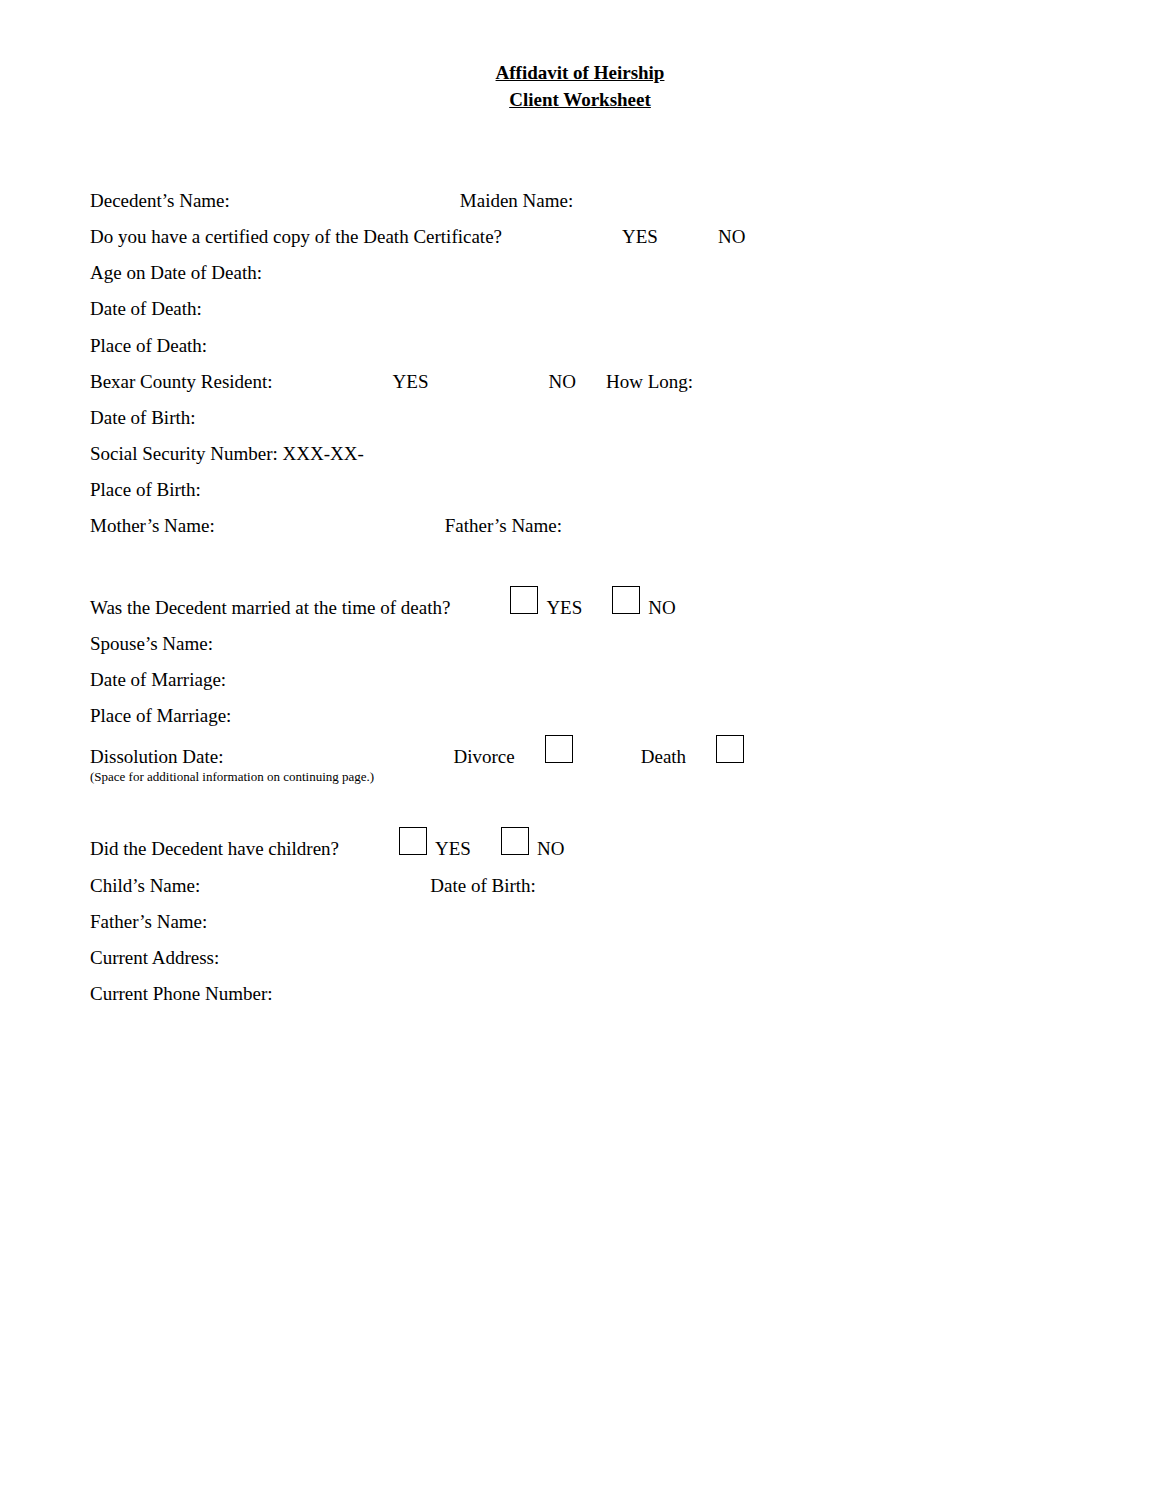Affidavit of Heirship
Client Worksheet
Decedent’s Name: Maiden Name:
Do you have a certified copy of the Death Certificate? YES NO
Age on Date of Death:
Date of Death:
Place of Death:
Bexar County Resident: YES NO How Long:
Date of Birth:
Social Security Number: XXX-XX-
Place of Birth:
Mother’s Name: Father’s Name:
Was the Decedent married at the time of death? YES NO
Spouse’s Name:
Date of Marriage:
Place of Marriage:
Dissolution Date: Divorce Death
(Space for additional information on continuing page.)
Did the Decedent have children? YES NO
Child’s Name: Date of Birth:
Father’s Name:
Current Address:
Current Phone Number: